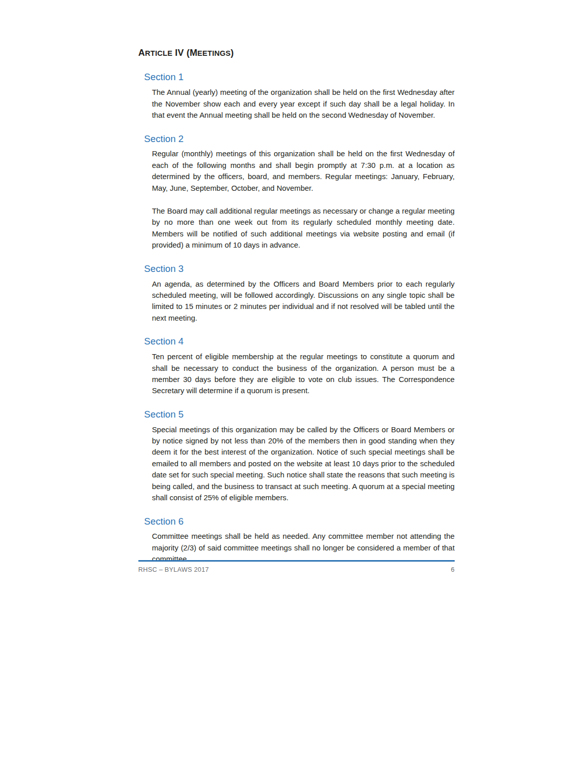ARTICLE IV (MEETINGS)
Section 1
The Annual (yearly) meeting of the organization shall be held on the first Wednesday after the November show each and every year except if such day shall be a legal holiday. In that event the Annual meeting shall be held on the second Wednesday of November.
Section 2
Regular (monthly) meetings of this organization shall be held on the first Wednesday of each of the following months and shall begin promptly at 7:30 p.m. at a location as determined by the officers, board, and members. Regular meetings: January, February, May, June, September, October, and November.
The Board may call additional regular meetings as necessary or change a regular meeting by no more than one week out from its regularly scheduled monthly meeting date. Members will be notified of such additional meetings via website posting and email (if provided) a minimum of 10 days in advance.
Section 3
An agenda, as determined by the Officers and Board Members prior to each regularly scheduled meeting, will be followed accordingly. Discussions on any single topic shall be limited to 15 minutes or 2 minutes per individual and if not resolved will be tabled until the next meeting.
Section 4
Ten percent of eligible membership at the regular meetings to constitute a quorum and shall be necessary to conduct the business of the organization. A person must be a member 30 days before they are eligible to vote on club issues. The Correspondence Secretary will determine if a quorum is present.
Section 5
Special meetings of this organization may be called by the Officers or Board Members or by notice signed by not less than 20% of the members then in good standing when they deem it for the best interest of the organization. Notice of such special meetings shall be emailed to all members and posted on the website at least 10 days prior to the scheduled date set for such special meeting. Such notice shall state the reasons that such meeting is being called, and the business to transact at such meeting. A quorum at a special meeting shall consist of 25% of eligible members.
Section 6
Committee meetings shall be held as needed. Any committee member not attending the majority (2/3) of said committee meetings shall no longer be considered a member of that committee.
RHSC – BYLAWS 2017 6